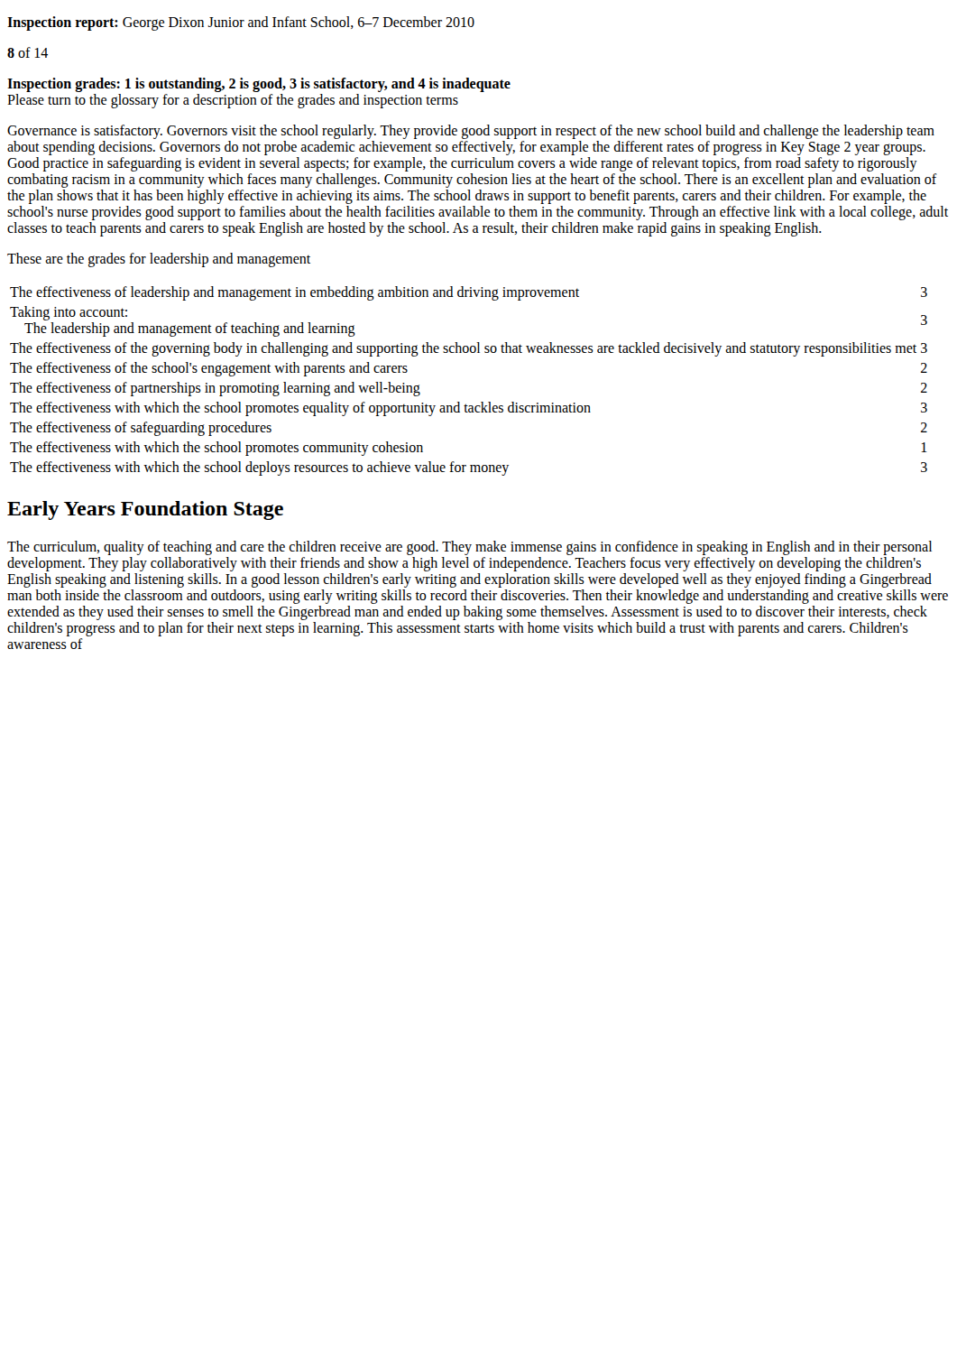Inspection report: George Dixon Junior and Infant School, 6–7 December 2010
8 of 14
Inspection grades: 1 is outstanding, 2 is good, 3 is satisfactory, and 4 is inadequate
Please turn to the glossary for a description of the grades and inspection terms
Governance is satisfactory. Governors visit the school regularly. They provide good support in respect of the new school build and challenge the leadership team about spending decisions. Governors do not probe academic achievement so effectively, for example the different rates of progress in Key Stage 2 year groups. Good practice in safeguarding is evident in several aspects; for example, the curriculum covers a wide range of relevant topics, from road safety to rigorously combating racism in a community which faces many challenges. Community cohesion lies at the heart of the school. There is an excellent plan and evaluation of the plan shows that it has been highly effective in achieving its aims. The school draws in support to benefit parents, carers and their children. For example, the school's nurse provides good support to families about the health facilities available to them in the community. Through an effective link with a local college, adult classes to teach parents and carers to speak English are hosted by the school. As a result, their children make rapid gains in speaking English.
These are the grades for leadership and management
| The effectiveness of leadership and management in embedding ambition and driving improvement | 3 |
| Taking into account: The leadership and management of teaching and learning | 3 |
| The effectiveness of the governing body in challenging and supporting the school so that weaknesses are tackled decisively and statutory responsibilities met | 3 |
| The effectiveness of the school's engagement with parents and carers | 2 |
| The effectiveness of partnerships in promoting learning and well-being | 2 |
| The effectiveness with which the school promotes equality of opportunity and tackles discrimination | 3 |
| The effectiveness of safeguarding procedures | 2 |
| The effectiveness with which the school promotes community cohesion | 1 |
| The effectiveness with which the school deploys resources to achieve value for money | 3 |
Early Years Foundation Stage
The curriculum, quality of teaching and care the children receive are good. They make immense gains in confidence in speaking in English and in their personal development. They play collaboratively with their friends and show a high level of independence. Teachers focus very effectively on developing the children's English speaking and listening skills. In a good lesson children's early writing and exploration skills were developed well as they enjoyed finding a Gingerbread man both inside the classroom and outdoors, using early writing skills to record their discoveries. Then their knowledge and understanding and creative skills were extended as they used their senses to smell the Gingerbread man and ended up baking some themselves. Assessment is used to to discover their interests, check children's progress and to plan for their next steps in learning. This assessment starts with home visits which build a trust with parents and carers. Children's awareness of